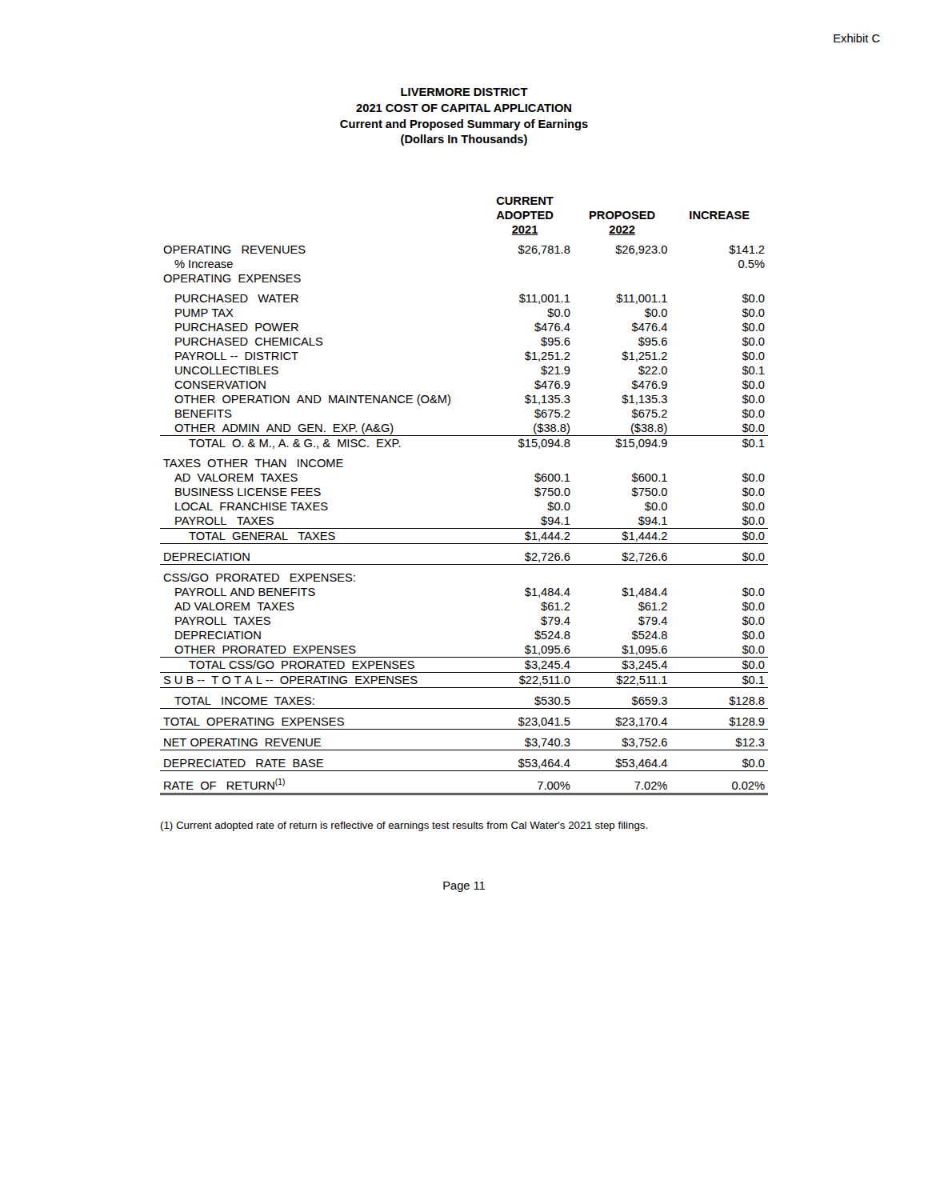Exhibit C
LIVERMORE DISTRICT
2021 COST OF CAPITAL APPLICATION
Current and Proposed Summary of Earnings
(Dollars In Thousands)
| | CURRENT | | |
| | ADOPTED | PROPOSED | INCREASE |
| | 2021 | 2022 | |
| OPERATING REVENUES | $26,781.8 | $26,923.0 | $141.2 |
| % Increase | | | 0.5% |
| OPERATING EXPENSES | | | |
| PURCHASED WATER | $11,001.1 | $11,001.1 | $0.0 |
| PUMP TAX | $0.0 | $0.0 | $0.0 |
| PURCHASED POWER | $476.4 | $476.4 | $0.0 |
| PURCHASED CHEMICALS | $95.6 | $95.6 | $0.0 |
| PAYROLL -- DISTRICT | $1,251.2 | $1,251.2 | $0.0 |
| UNCOLLECTIBLES | $21.9 | $22.0 | $0.1 |
| CONSERVATION | $476.9 | $476.9 | $0.0 |
| OTHER OPERATION AND MAINTENANCE (O&M) | $1,135.3 | $1,135.3 | $0.0 |
| BENEFITS | $675.2 | $675.2 | $0.0 |
| OTHER ADMIN AND GEN. EXP. (A&G) | ($38.8) | ($38.8) | $0.0 |
| TOTAL O. & M., A. & G., & MISC. EXP. | $15,094.8 | $15,094.9 | $0.1 |
| TAXES OTHER THAN INCOME | | | |
| AD VALOREM TAXES | $600.1 | $600.1 | $0.0 |
| BUSINESS LICENSE FEES | $750.0 | $750.0 | $0.0 |
| LOCAL FRANCHISE TAXES | $0.0 | $0.0 | $0.0 |
| PAYROLL TAXES | $94.1 | $94.1 | $0.0 |
| TOTAL GENERAL TAXES | $1,444.2 | $1,444.2 | $0.0 |
| DEPRECIATION | $2,726.6 | $2,726.6 | $0.0 |
| CSS/GO PRORATED EXPENSES: | | | |
| PAYROLL AND BENEFITS | $1,484.4 | $1,484.4 | $0.0 |
| AD VALOREM TAXES | $61.2 | $61.2 | $0.0 |
| PAYROLL TAXES | $79.4 | $79.4 | $0.0 |
| DEPRECIATION | $524.8 | $524.8 | $0.0 |
| OTHER PRORATED EXPENSES | $1,095.6 | $1,095.6 | $0.0 |
| TOTAL CSS/GO PRORATED EXPENSES | $3,245.4 | $3,245.4 | $0.0 |
| S U B -- T O T A L -- OPERATING EXPENSES | $22,511.0 | $22,511.1 | $0.1 |
| TOTAL INCOME TAXES: | $530.5 | $659.3 | $128.8 |
| TOTAL OPERATING EXPENSES | $23,041.5 | $23,170.4 | $128.9 |
| NET OPERATING REVENUE | $3,740.3 | $3,752.6 | $12.3 |
| DEPRECIATED RATE BASE | $53,464.4 | $53,464.4 | $0.0 |
| RATE OF RETURN (1) | 7.00% | 7.02% | 0.02% |
(1) Current adopted rate of return is reflective of earnings test results from Cal Water's 2021 step filings.
Page 11